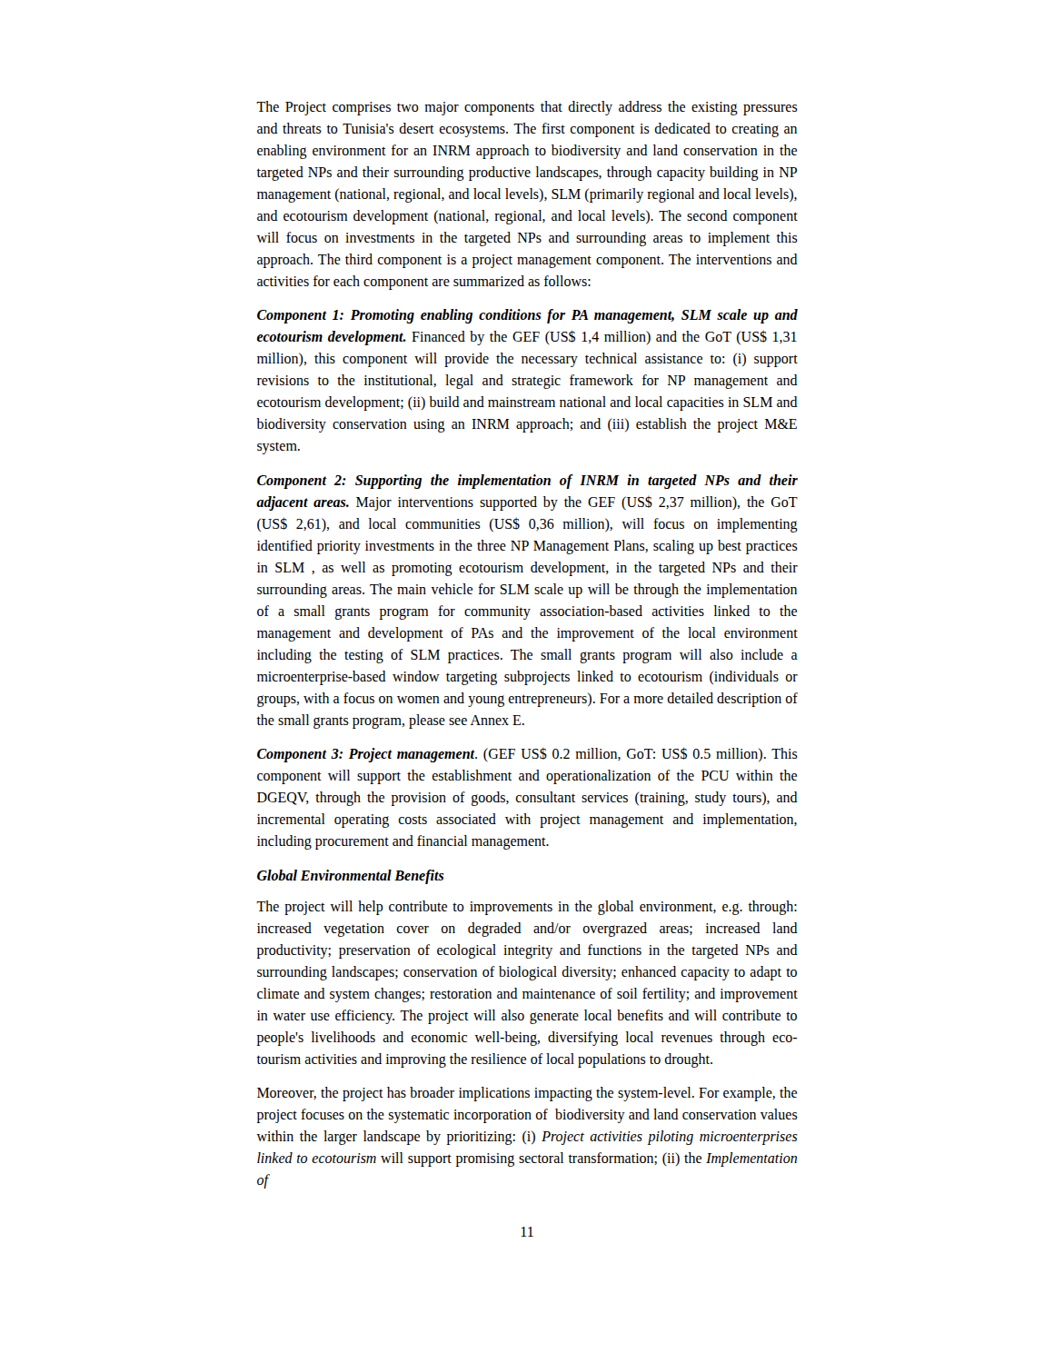The Project comprises two major components that directly address the existing pressures and threats to Tunisia's desert ecosystems. The first component is dedicated to creating an enabling environment for an INRM approach to biodiversity and land conservation in the targeted NPs and their surrounding productive landscapes, through capacity building in NP management (national, regional, and local levels), SLM (primarily regional and local levels), and ecotourism development (national, regional, and local levels). The second component will focus on investments in the targeted NPs and surrounding areas to implement this approach. The third component is a project management component. The interventions and activities for each component are summarized as follows:
Component 1: Promoting enabling conditions for PA management, SLM scale up and ecotourism development. Financed by the GEF (US$ 1,4 million) and the GoT (US$ 1,31 million), this component will provide the necessary technical assistance to: (i) support revisions to the institutional, legal and strategic framework for NP management and ecotourism development; (ii) build and mainstream national and local capacities in SLM and biodiversity conservation using an INRM approach; and (iii) establish the project M&E system.
Component 2: Supporting the implementation of INRM in targeted NPs and their adjacent areas. Major interventions supported by the GEF (US$ 2,37 million), the GoT (US$ 2,61), and local communities (US$ 0,36 million), will focus on implementing identified priority investments in the three NP Management Plans, scaling up best practices in SLM , as well as promoting ecotourism development, in the targeted NPs and their surrounding areas. The main vehicle for SLM scale up will be through the implementation of a small grants program for community association-based activities linked to the management and development of PAs and the improvement of the local environment including the testing of SLM practices. The small grants program will also include a microenterprise-based window targeting subprojects linked to ecotourism (individuals or groups, with a focus on women and young entrepreneurs). For a more detailed description of the small grants program, please see Annex E.
Component 3: Project management. (GEF US$ 0.2 million, GoT: US$ 0.5 million). This component will support the establishment and operationalization of the PCU within the DGEQV, through the provision of goods, consultant services (training, study tours), and incremental operating costs associated with project management and implementation, including procurement and financial management.
Global Environmental Benefits
The project will help contribute to improvements in the global environment, e.g. through: increased vegetation cover on degraded and/or overgrazed areas; increased land productivity; preservation of ecological integrity and functions in the targeted NPs and surrounding landscapes; conservation of biological diversity; enhanced capacity to adapt to climate and system changes; restoration and maintenance of soil fertility; and improvement in water use efficiency. The project will also generate local benefits and will contribute to people's livelihoods and economic well-being, diversifying local revenues through eco-tourism activities and improving the resilience of local populations to drought.
Moreover, the project has broader implications impacting the system-level. For example, the project focuses on the systematic incorporation of biodiversity and land conservation values within the larger landscape by prioritizing: (i) Project activities piloting microenterprises linked to ecotourism will support promising sectoral transformation; (ii) the Implementation of
11